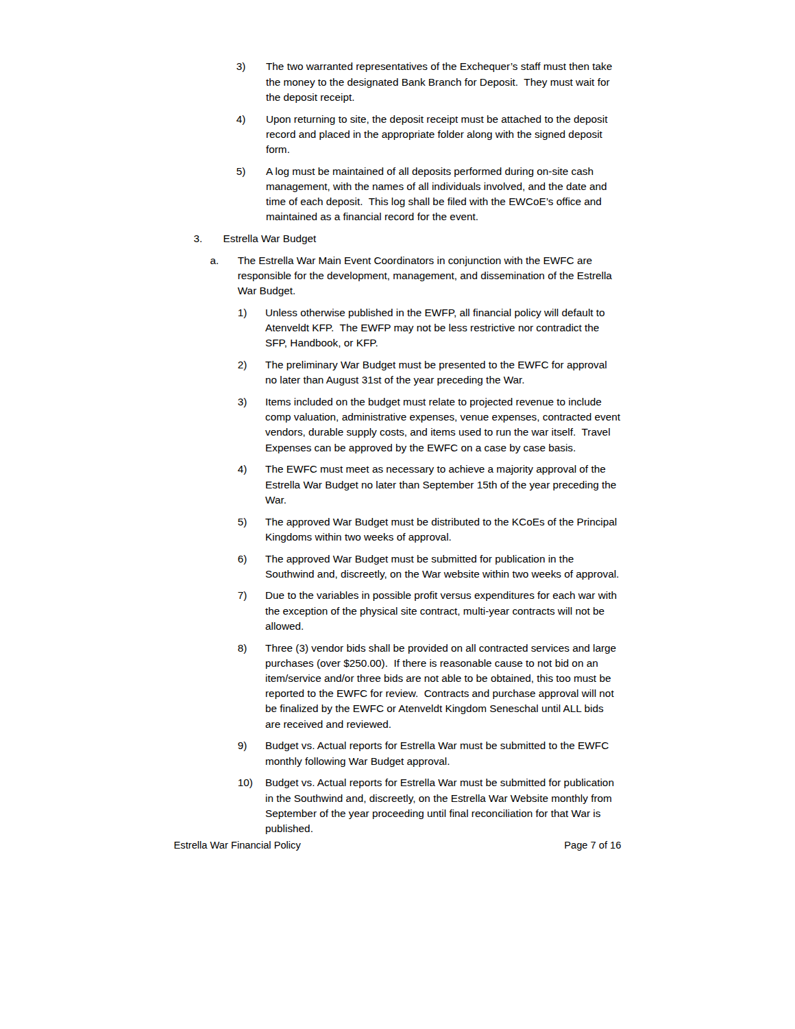3) The two warranted representatives of the Exchequer’s staff must then take the money to the designated Bank Branch for Deposit. They must wait for the deposit receipt.
4) Upon returning to site, the deposit receipt must be attached to the deposit record and placed in the appropriate folder along with the signed deposit form.
5) A log must be maintained of all deposits performed during on-site cash management, with the names of all individuals involved, and the date and time of each deposit. This log shall be filed with the EWCoE’s office and maintained as a financial record for the event.
3. Estrella War Budget
a. The Estrella War Main Event Coordinators in conjunction with the EWFC are responsible for the development, management, and dissemination of the Estrella War Budget.
1) Unless otherwise published in the EWFP, all financial policy will default to Atenveldt KFP. The EWFP may not be less restrictive nor contradict the SFP, Handbook, or KFP.
2) The preliminary War Budget must be presented to the EWFC for approval no later than August 31st of the year preceding the War.
3) Items included on the budget must relate to projected revenue to include comp valuation, administrative expenses, venue expenses, contracted event vendors, durable supply costs, and items used to run the war itself. Travel Expenses can be approved by the EWFC on a case by case basis.
4) The EWFC must meet as necessary to achieve a majority approval of the Estrella War Budget no later than September 15th of the year preceding the War.
5) The approved War Budget must be distributed to the KCoEs of the Principal Kingdoms within two weeks of approval.
6) The approved War Budget must be submitted for publication in the Southwind and, discreetly, on the War website within two weeks of approval.
7) Due to the variables in possible profit versus expenditures for each war with the exception of the physical site contract, multi-year contracts will not be allowed.
8) Three (3) vendor bids shall be provided on all contracted services and large purchases (over $250.00). If there is reasonable cause to not bid on an item/service and/or three bids are not able to be obtained, this too must be reported to the EWFC for review. Contracts and purchase approval will not be finalized by the EWFC or Atenveldt Kingdom Seneschal until ALL bids are received and reviewed.
9) Budget vs. Actual reports for Estrella War must be submitted to the EWFC monthly following War Budget approval.
10) Budget vs. Actual reports for Estrella War must be submitted for publication in the Southwind and, discreetly, on the Estrella War Website monthly from September of the year proceeding until final reconciliation for that War is published.
Estrella War Financial Policy Page 7 of 16